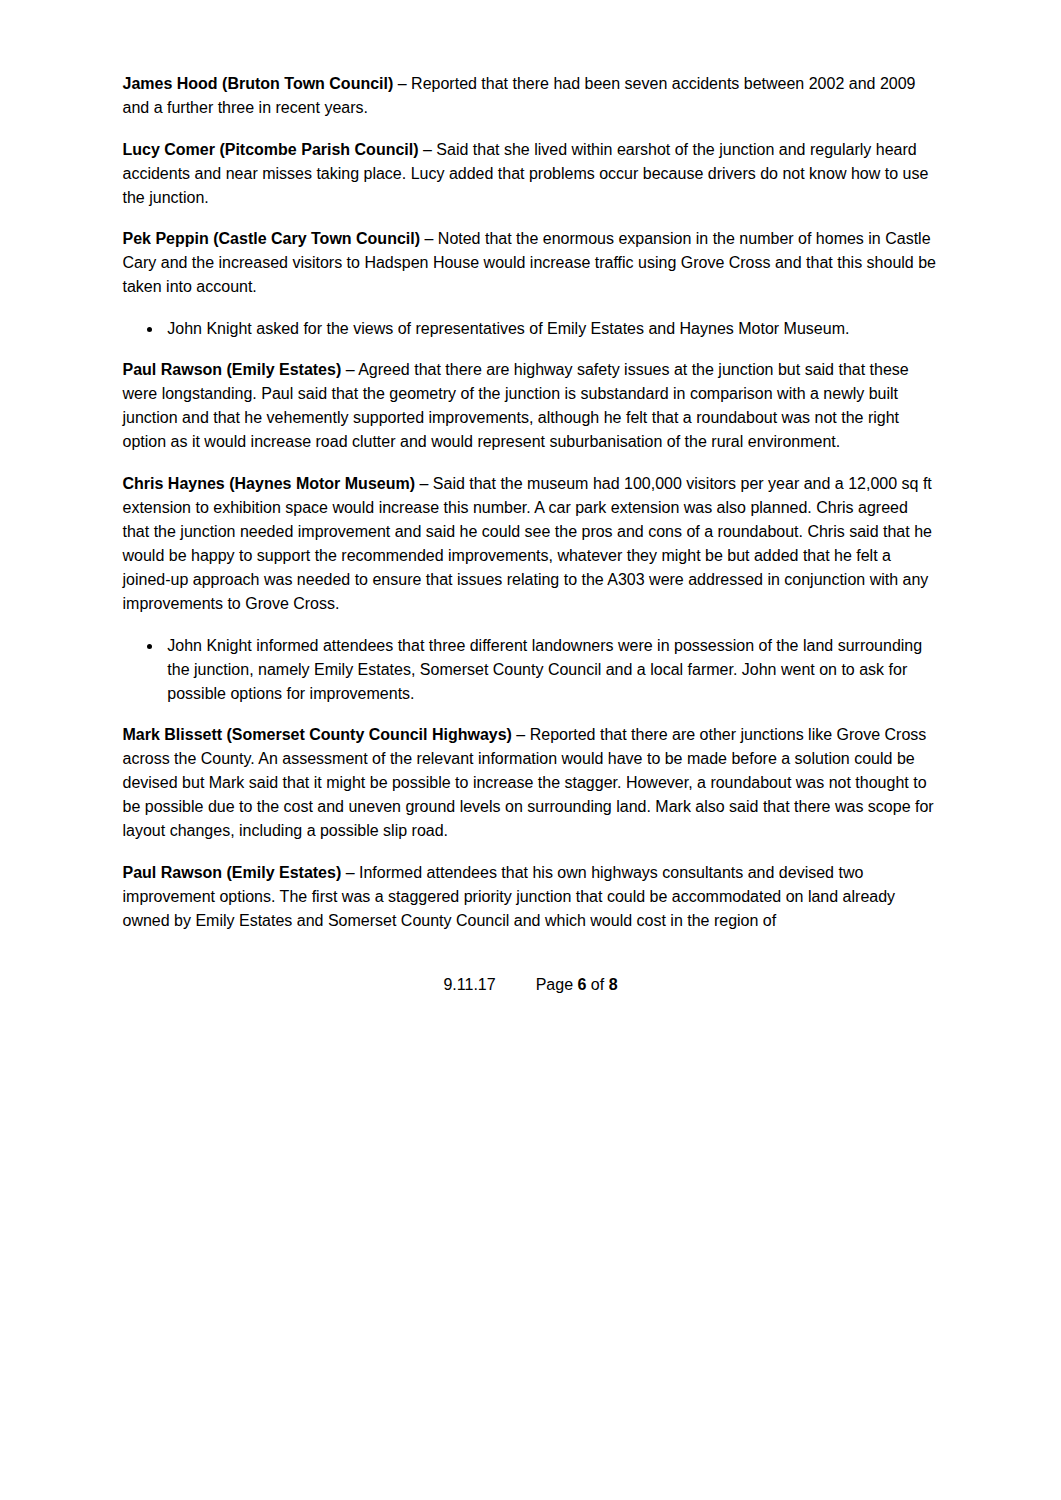James Hood (Bruton Town Council) – Reported that there had been seven accidents between 2002 and 2009 and a further three in recent years.
Lucy Comer (Pitcombe Parish Council) – Said that she lived within earshot of the junction and regularly heard accidents and near misses taking place. Lucy added that problems occur because drivers do not know how to use the junction.
Pek Peppin (Castle Cary Town Council) – Noted that the enormous expansion in the number of homes in Castle Cary and the increased visitors to Hadspen House would increase traffic using Grove Cross and that this should be taken into account.
John Knight asked for the views of representatives of Emily Estates and Haynes Motor Museum.
Paul Rawson (Emily Estates) – Agreed that there are highway safety issues at the junction but said that these were longstanding. Paul said that the geometry of the junction is substandard in comparison with a newly built junction and that he vehemently supported improvements, although he felt that a roundabout was not the right option as it would increase road clutter and would represent suburbanisation of the rural environment.
Chris Haynes (Haynes Motor Museum) – Said that the museum had 100,000 visitors per year and a 12,000 sq ft extension to exhibition space would increase this number. A car park extension was also planned. Chris agreed that the junction needed improvement and said he could see the pros and cons of a roundabout. Chris said that he would be happy to support the recommended improvements, whatever they might be but added that he felt a joined-up approach was needed to ensure that issues relating to the A303 were addressed in conjunction with any improvements to Grove Cross.
John Knight informed attendees that three different landowners were in possession of the land surrounding the junction, namely Emily Estates, Somerset County Council and a local farmer. John went on to ask for possible options for improvements.
Mark Blissett (Somerset County Council Highways) – Reported that there are other junctions like Grove Cross across the County. An assessment of the relevant information would have to be made before a solution could be devised but Mark said that it might be possible to increase the stagger. However, a roundabout was not thought to be possible due to the cost and uneven ground levels on surrounding land. Mark also said that there was scope for layout changes, including a possible slip road.
Paul Rawson (Emily Estates) – Informed attendees that his own highways consultants and devised two improvement options. The first was a staggered priority junction that could be accommodated on land already owned by Emily Estates and Somerset County Council and which would cost in the region of
9.11.17 Page 6 of 8